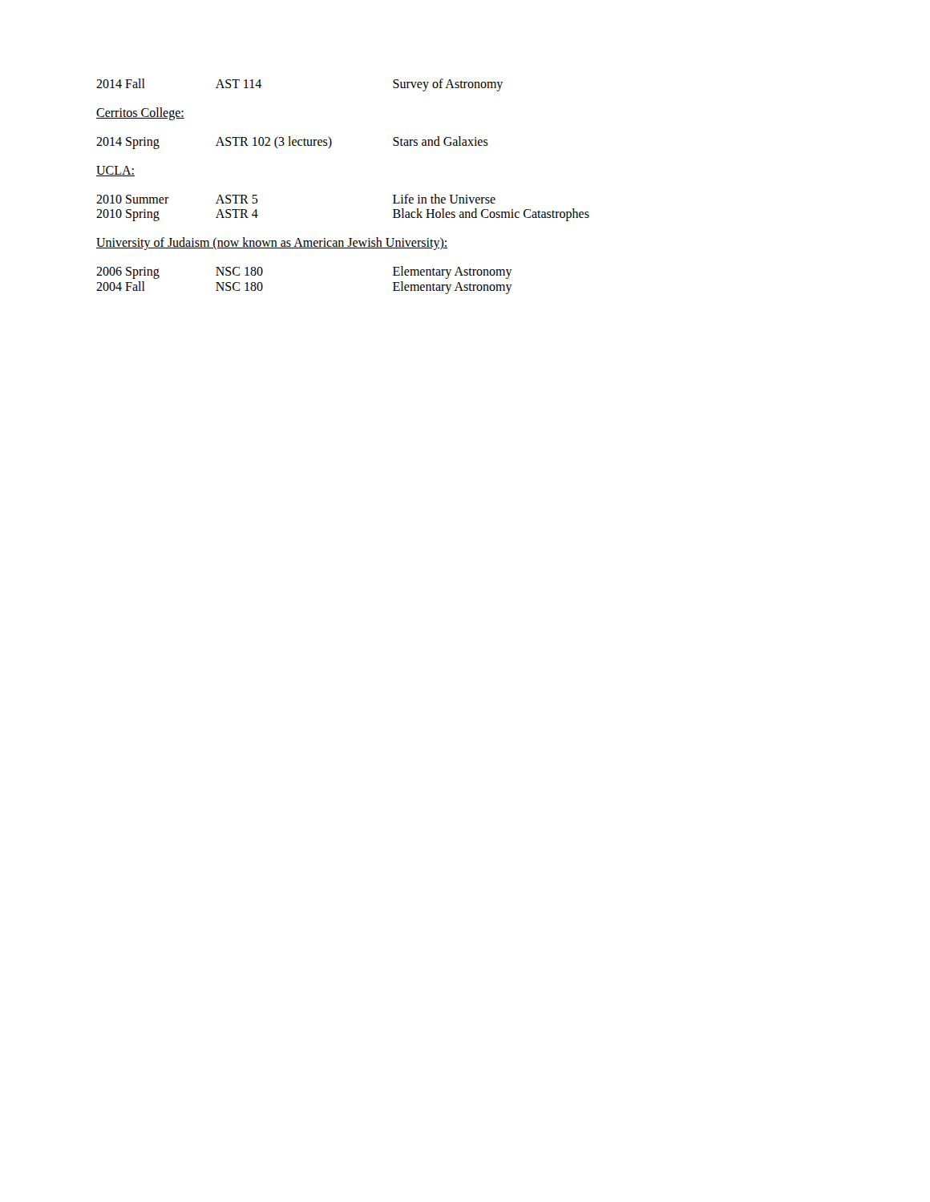| 2014 Fall | AST 114 | Survey of Astronomy |
Cerritos College:
| 2014 Spring | ASTR 102 (3 lectures) | Stars and Galaxies |
UCLA:
| 2010 Summer | ASTR 5 | Life in the Universe |
| 2010 Spring | ASTR 4 | Black Holes and Cosmic Catastrophes |
University of Judaism (now known as American Jewish University):
| 2006 Spring | NSC 180 | Elementary Astronomy |
| 2004 Fall | NSC 180 | Elementary Astronomy |